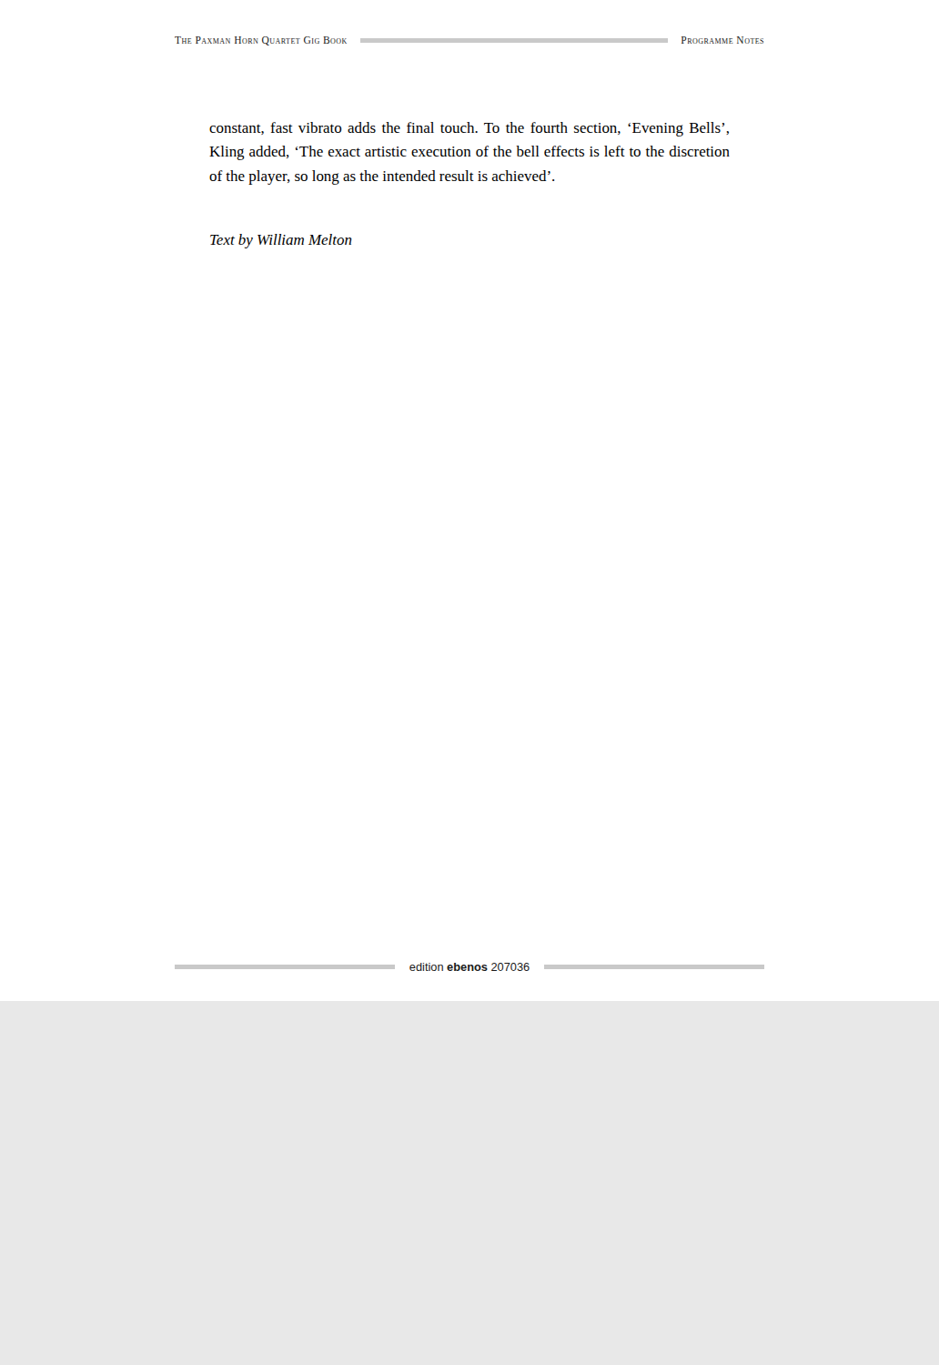The Paxman Horn Quartet Gig Book Programme Notes
constant, fast vibrato adds the final touch. To the fourth section, ‘Evening Bells’, Kling added, ‘The exact artistic execution of the bell effects is left to the discretion of the player, so long as the intended result is achieved’.
Text by William Melton
edition ebenos 207036